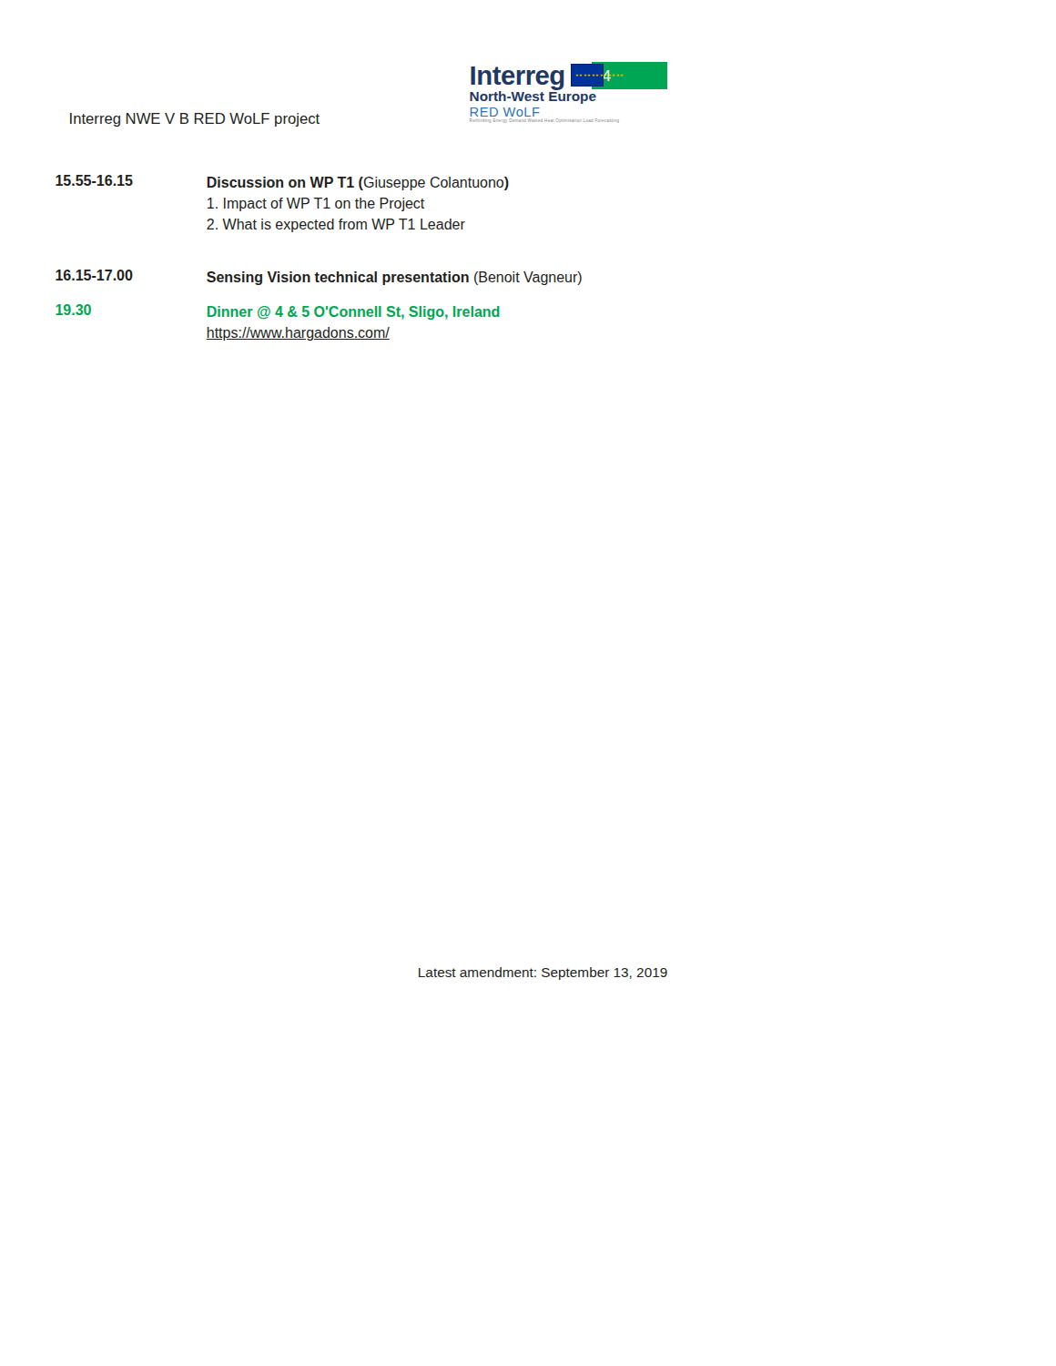4
Interreg
North-West Europe
RED WoLF
Rethinking Energy Demand Wasted Heat Optimisation Load Forecasting
Interreg NWE V B RED WoLF project
15.55-16.15
Discussion on WP T1 (Giuseppe Colantuono)
1. Impact of WP T1 on the Project
2. What is expected from WP T1 Leader
16.15-17.00
Sensing Vision technical presentation (Benoit Vagneur)
19.30
Dinner @ 4 & 5 O'Connell St, Sligo, Ireland
https://www.hargadons.com/
Latest amendment: September 13, 2019